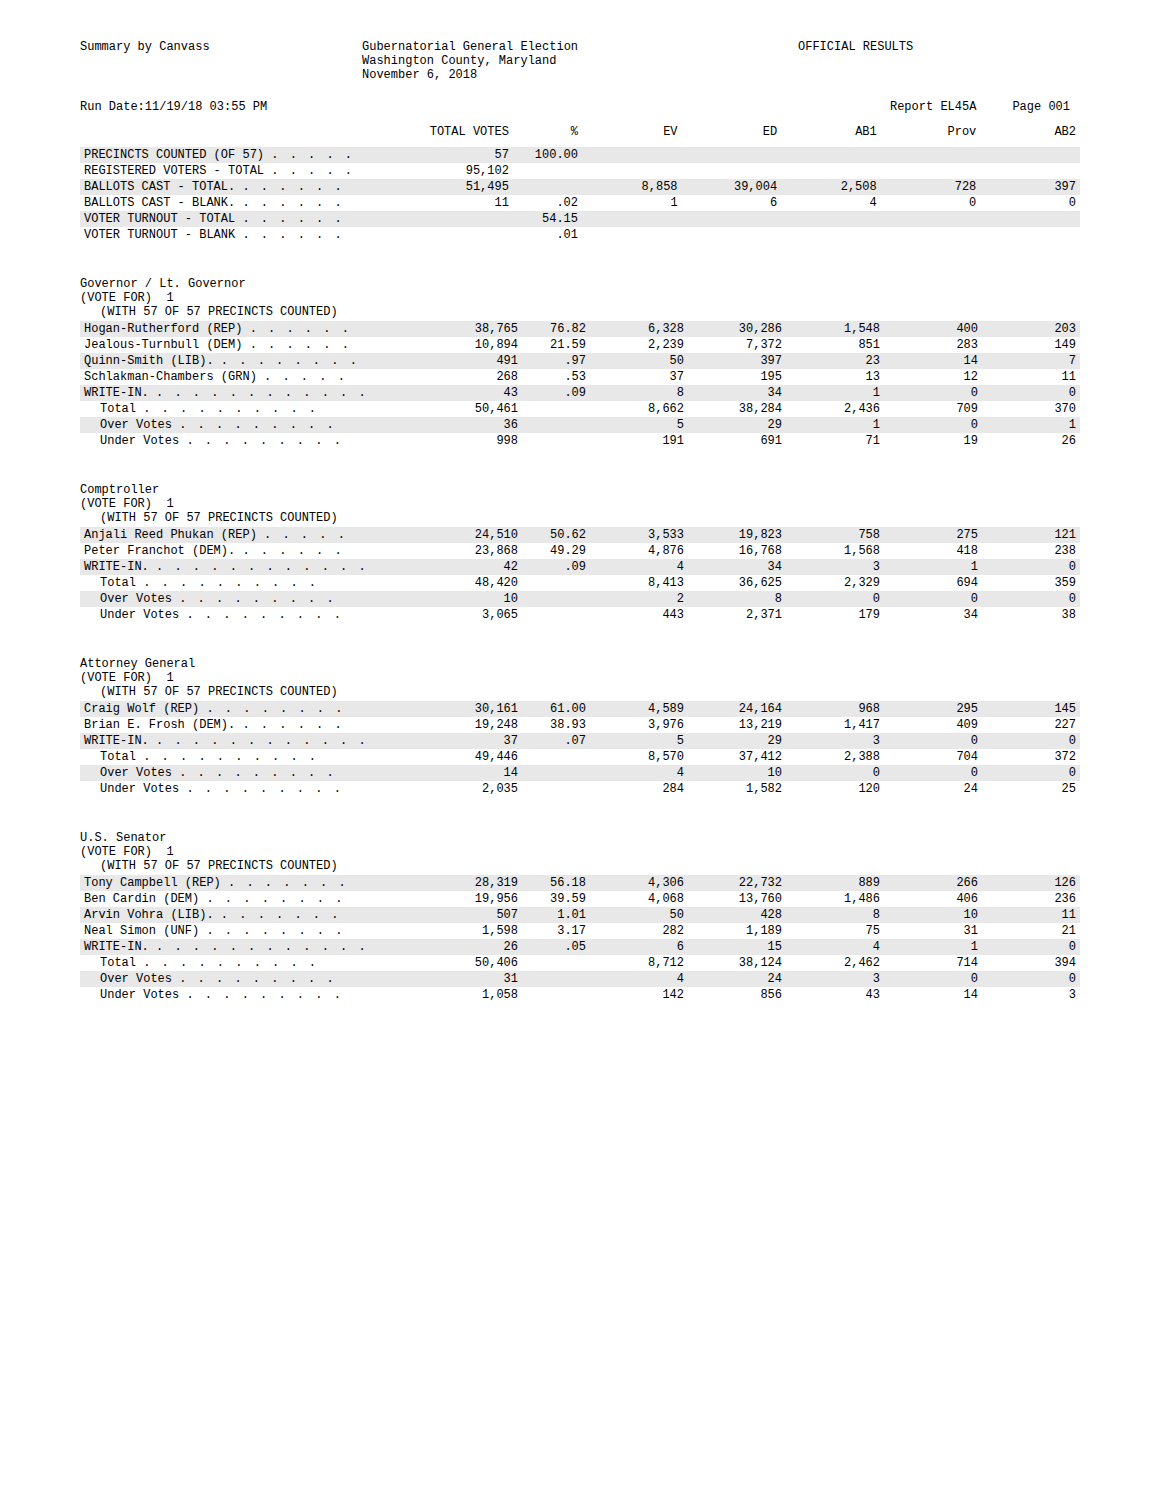Summary by Canvass
Gubernatorial General Election
Washington County, Maryland
November 6, 2018
OFFICIAL RESULTS
Run Date:11/19/18 03:55 PM
Report EL45A Page 001
| | TOTAL VOTES | % | EV | ED | AB1 | Prov | AB2 |
| --- | --- | --- | --- | --- | --- | --- | --- |
| PRECINCTS COUNTED (OF 57) . . . . . | 57 | 100.00 | | | | | |
| REGISTERED VOTERS - TOTAL . . . . . | 95,102 | | | | | | |
| BALLOTS CAST - TOTAL. . . . . . . | 51,495 | | 8,858 | 39,004 | 2,508 | 728 | 397 |
| BALLOTS CAST - BLANK. . . . . . . | 11 | .02 | 1 | 6 | 4 | 0 | 0 |
| VOTER TURNOUT - TOTAL . . . . . . | | 54.15 | | | | | |
| VOTER TURNOUT - BLANK . . . . . . | | .01 | | | | | |
Governor / Lt. Governor
(VOTE FOR) 1
(WITH 57 OF 57 PRECINCTS COUNTED)
| Hogan-Rutherford (REP) . . . . . . | 38,765 | 76.82 | 6,328 | 30,286 | 1,548 | 400 | 203 |
| Jealous-Turnbull (DEM) . . . . . . | 10,894 | 21.59 | 2,239 | 7,372 | 851 | 283 | 149 |
| Quinn-Smith (LIB). . . . . . . . . | 491 | .97 | 50 | 397 | 23 | 14 | 7 |
| Schlakman-Chambers (GRN) . . . . . | 268 | .53 | 37 | 195 | 13 | 12 | 11 |
| WRITE-IN. . . . . . . . . . . . . | 43 | .09 | 8 | 34 | 1 | 0 | 0 |
| Total . . . . . . . . . . | 50,461 | | 8,662 | 38,284 | 2,436 | 709 | 370 |
| Over Votes . . . . . . . . . | 36 | | 5 | 29 | 1 | 0 | 1 |
| Under Votes . . . . . . . . . | 998 | | 191 | 691 | 71 | 19 | 26 |
Comptroller
(VOTE FOR) 1
(WITH 57 OF 57 PRECINCTS COUNTED)
| Anjali Reed Phukan (REP) . . . . . | 24,510 | 50.62 | 3,533 | 19,823 | 758 | 275 | 121 |
| Peter Franchot (DEM). . . . . . . | 23,868 | 49.29 | 4,876 | 16,768 | 1,568 | 418 | 238 |
| WRITE-IN. . . . . . . . . . . . . | 42 | .09 | 4 | 34 | 3 | 1 | 0 |
| Total . . . . . . . . . . | 48,420 | | 8,413 | 36,625 | 2,329 | 694 | 359 |
| Over Votes . . . . . . . . . | 10 | | 2 | 8 | 0 | 0 | 0 |
| Under Votes . . . . . . . . . | 3,065 | | 443 | 2,371 | 179 | 34 | 38 |
Attorney General
(VOTE FOR) 1
(WITH 57 OF 57 PRECINCTS COUNTED)
| Craig Wolf (REP) . . . . . . . . | 30,161 | 61.00 | 4,589 | 24,164 | 968 | 295 | 145 |
| Brian E. Frosh (DEM). . . . . . . | 19,248 | 38.93 | 3,976 | 13,219 | 1,417 | 409 | 227 |
| WRITE-IN. . . . . . . . . . . . . | 37 | .07 | 5 | 29 | 3 | 0 | 0 |
| Total . . . . . . . . . . | 49,446 | | 8,570 | 37,412 | 2,388 | 704 | 372 |
| Over Votes . . . . . . . . . | 14 | | 4 | 10 | 0 | 0 | 0 |
| Under Votes . . . . . . . . . | 2,035 | | 284 | 1,582 | 120 | 24 | 25 |
U.S. Senator
(VOTE FOR) 1
(WITH 57 OF 57 PRECINCTS COUNTED)
| Tony Campbell (REP) . . . . . . . | 28,319 | 56.18 | 4,306 | 22,732 | 889 | 266 | 126 |
| Ben Cardin (DEM) . . . . . . . . | 19,956 | 39.59 | 4,068 | 13,760 | 1,486 | 406 | 236 |
| Arvin Vohra (LIB). . . . . . . . | 507 | 1.01 | 50 | 428 | 8 | 10 | 11 |
| Neal Simon (UNF) . . . . . . . . | 1,598 | 3.17 | 282 | 1,189 | 75 | 31 | 21 |
| WRITE-IN. . . . . . . . . . . . . | 26 | .05 | 6 | 15 | 4 | 1 | 0 |
| Total . . . . . . . . . . | 50,406 | | 8,712 | 38,124 | 2,462 | 714 | 394 |
| Over Votes . . . . . . . . . | 31 | | 4 | 24 | 3 | 0 | 0 |
| Under Votes . . . . . . . . . | 1,058 | | 142 | 856 | 43 | 14 | 3 |